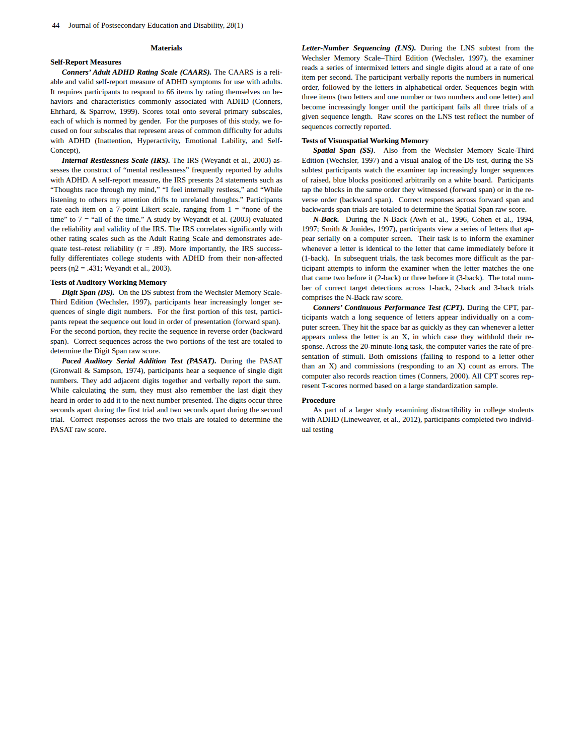44 Journal of Postsecondary Education and Disability, 28(1)
Materials
Self-Report Measures
Conners’ Adult ADHD Rating Scale (CAARS). The CAARS is a reliable and valid self-report measure of ADHD symptoms for use with adults. It requires participants to respond to 66 items by rating themselves on behaviors and characteristics commonly associated with ADHD (Conners, Ehrhard, & Sparrow, 1999). Scores total onto several primary subscales, each of which is normed by gender. For the purposes of this study, we focused on four subscales that represent areas of common difficulty for adults with ADHD (Inattention, Hyperactivity, Emotional Lability, and Self-Concept),
Internal Restlessness Scale (IRS). The IRS (Weyandt et al., 2003) assesses the construct of “mental restlessness” frequently reported by adults with ADHD. A self-report measure, the IRS presents 24 statements such as “Thoughts race through my mind,” “I feel internally restless,” and “While listening to others my attention drifts to unrelated thoughts.” Participants rate each item on a 7-point Likert scale, ranging from 1 = “none of the time” to 7 = “all of the time.” A study by Weyandt et al. (2003) evaluated the reliability and validity of the IRS. The IRS correlates significantly with other rating scales such as the Adult Rating Scale and demonstrates adequate test–retest reliability (r = .89). More importantly, the IRS successfully differentiates college students with ADHD from their non-affected peers (η2 = .431; Weyandt et al., 2003).
Tests of Auditory Working Memory
Digit Span (DS). On the DS subtest from the Wechsler Memory Scale-Third Edition (Wechsler, 1997), participants hear increasingly longer sequences of single digit numbers. For the first portion of this test, participants repeat the sequence out loud in order of presentation (forward span). For the second portion, they recite the sequence in reverse order (backward span). Correct sequences across the two portions of the test are totaled to determine the Digit Span raw score.
Paced Auditory Serial Addition Test (PASAT). During the PASAT (Gronwall & Sampson, 1974), participants hear a sequence of single digit numbers. They add adjacent digits together and verbally report the sum. While calculating the sum, they must also remember the last digit they heard in order to add it to the next number presented. The digits occur three seconds apart during the first trial and two seconds apart during the second trial. Correct responses across the two trials are totaled to determine the PASAT raw score.
Letter-Number Sequencing (LNS). During the LNS subtest from the Wechsler Memory Scale–Third Edition (Wechsler, 1997), the examiner reads a series of intermixed letters and single digits aloud at a rate of one item per second. The participant verbally reports the numbers in numerical order, followed by the letters in alphabetical order. Sequences begin with three items (two letters and one number or two numbers and one letter) and become increasingly longer until the participant fails all three trials of a given sequence length. Raw scores on the LNS test reflect the number of sequences correctly reported.
Tests of Visuospatial Working Memory
Spatial Span (SS). Also from the Wechsler Memory Scale-Third Edition (Wechsler, 1997) and a visual analog of the DS test, during the SS subtest participants watch the examiner tap increasingly longer sequences of raised, blue blocks positioned arbitrarily on a white board. Participants tap the blocks in the same order they witnessed (forward span) or in the reverse order (backward span). Correct responses across forward span and backwards span trials are totaled to determine the Spatial Span raw score.
N-Back. During the N-Back (Awh et al., 1996, Cohen et al., 1994, 1997; Smith & Jonides, 1997), participants view a series of letters that appear serially on a computer screen. Their task is to inform the examiner whenever a letter is identical to the letter that came immediately before it (1-back). In subsequent trials, the task becomes more difficult as the participant attempts to inform the examiner when the letter matches the one that came two before it (2-back) or three before it (3-back). The total number of correct target detections across 1-back, 2-back and 3-back trials comprises the N-Back raw score.
Conners’ Continuous Performance Test (CPT). During the CPT, participants watch a long sequence of letters appear individually on a computer screen. They hit the space bar as quickly as they can whenever a letter appears unless the letter is an X, in which case they withhold their response. Across the 20-minute-long task, the computer varies the rate of presentation of stimuli. Both omissions (failing to respond to a letter other than an X) and commissions (responding to an X) count as errors. The computer also records reaction times (Conners, 2000). All CPT scores represent T-scores normed based on a large standardization sample.
Procedure
As part of a larger study examining distractibility in college students with ADHD (Lineweaver, et al., 2012), participants completed two individual testing